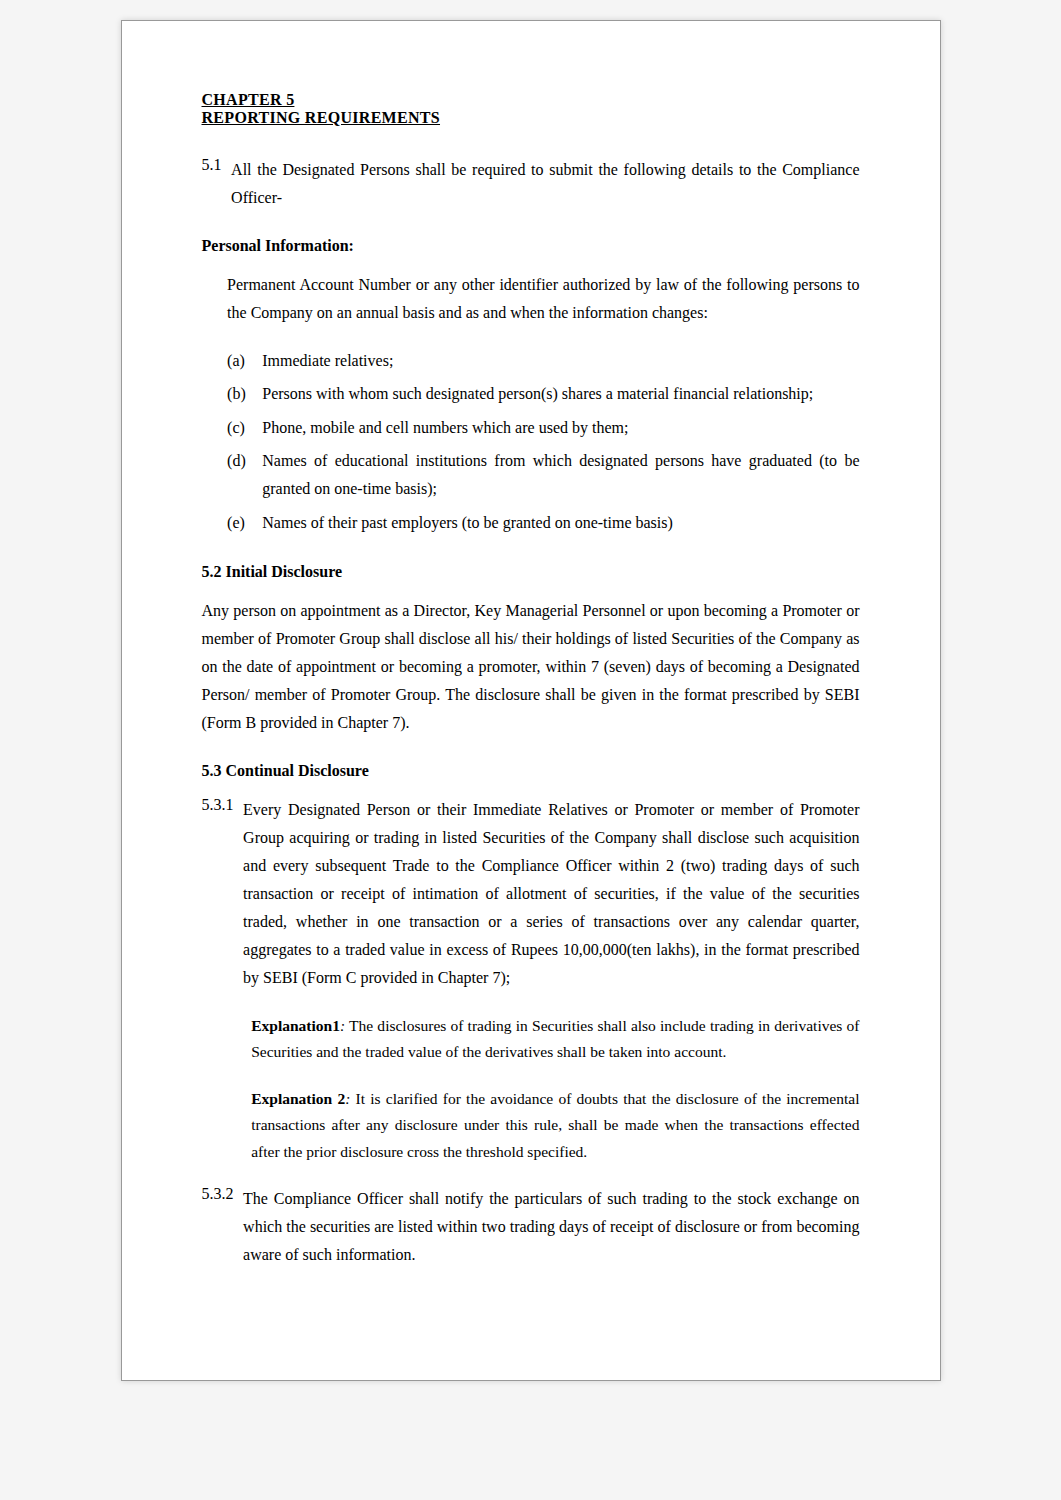CHAPTER 5
REPORTING REQUIREMENTS
5.1
All the Designated Persons shall be required to submit the following details to the Compliance Officer-
Personal Information:
Permanent Account Number or any other identifier authorized by law of the following persons to the Company on an annual basis and as and when the information changes:
(a) Immediate relatives;
(b) Persons with whom such designated person(s) shares a material financial relationship;
(c) Phone, mobile and cell numbers which are used by them;
(d) Names of educational institutions from which designated persons have graduated (to be granted on one-time basis);
(e) Names of their past employers (to be granted on one-time basis)
5.2 Initial Disclosure
Any person on appointment as a Director, Key Managerial Personnel or upon becoming a Promoter or member of Promoter Group shall disclose all his/ their holdings of listed Securities of the Company as on the date of appointment or becoming a promoter, within 7 (seven) days of becoming a Designated Person/ member of Promoter Group. The disclosure shall be given in the format prescribed by SEBI (Form B provided in Chapter 7).
5.3 Continual Disclosure
5.3.1
Every Designated Person or their Immediate Relatives or Promoter or member of Promoter Group acquiring or trading in listed Securities of the Company shall disclose such acquisition and every subsequent Trade to the Compliance Officer within 2 (two) trading days of such transaction or receipt of intimation of allotment of securities, if the value of the securities traded, whether in one transaction or a series of transactions over any calendar quarter, aggregates to a traded value in excess of Rupees 10,00,000(ten lakhs), in the format prescribed by SEBI (Form C provided in Chapter 7);
Explanation1: The disclosures of trading in Securities shall also include trading in derivatives of Securities and the traded value of the derivatives shall be taken into account.
Explanation 2: It is clarified for the avoidance of doubts that the disclosure of the incremental transactions after any disclosure under this rule, shall be made when the transactions effected after the prior disclosure cross the threshold specified.
5.3.2
The Compliance Officer shall notify the particulars of such trading to the stock exchange on which the securities are listed within two trading days of receipt of disclosure or from becoming aware of such information.